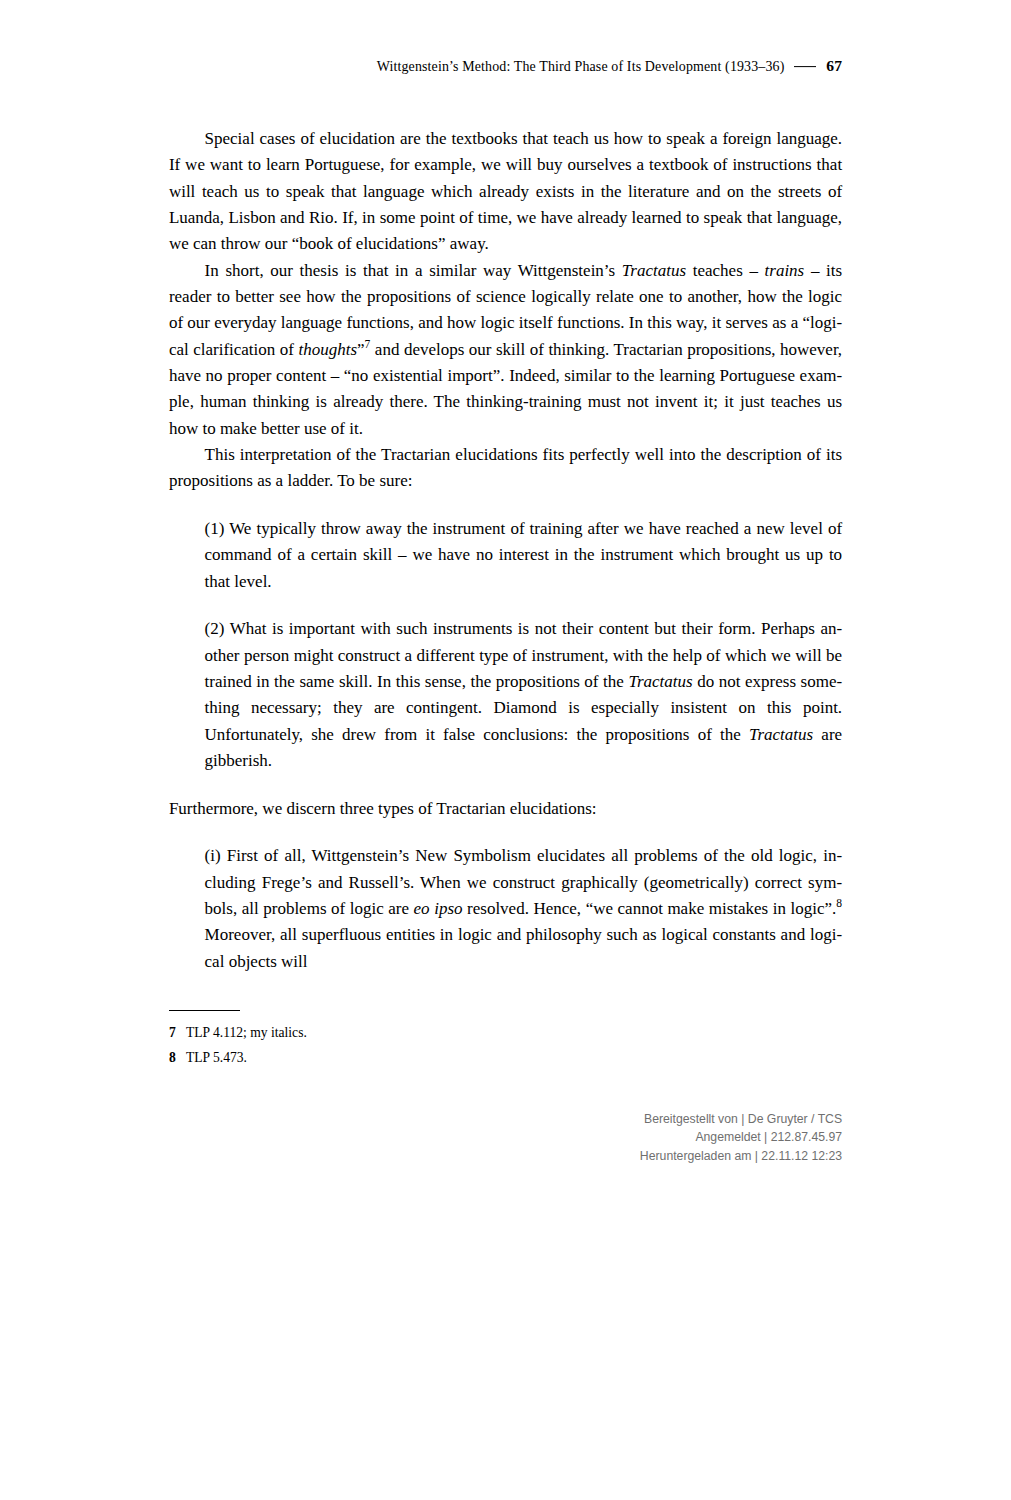Wittgenstein’s Method: The Third Phase of Its Development (1933–36) 67
Special cases of elucidation are the textbooks that teach us how to speak a foreign language. If we want to learn Portuguese, for example, we will buy ourselves a textbook of instructions that will teach us to speak that language which already exists in the literature and on the streets of Luanda, Lisbon and Rio. If, in some point of time, we have already learned to speak that language, we can throw our “book of elucidations” away.
In short, our thesis is that in a similar way Wittgenstein’s Tractatus teaches – trains – its reader to better see how the propositions of science logically relate one to another, how the logic of our everyday language functions, and how logic itself functions. In this way, it serves as a “logical clarification of thoughts”7 and develops our skill of thinking. Tractarian propositions, however, have no proper content – “no existential import”. Indeed, similar to the learning Portuguese example, human thinking is already there. The thinking-training must not invent it; it just teaches us how to make better use of it.
This interpretation of the Tractarian elucidations fits perfectly well into the description of its propositions as a ladder. To be sure:
(1) We typically throw away the instrument of training after we have reached a new level of command of a certain skill – we have no interest in the instrument which brought us up to that level.
(2) What is important with such instruments is not their content but their form. Perhaps another person might construct a different type of instrument, with the help of which we will be trained in the same skill. In this sense, the propositions of the Tractatus do not express something necessary; they are contingent. Diamond is especially insistent on this point. Unfortunately, she drew from it false conclusions: the propositions of the Tractatus are gibberish.
Furthermore, we discern three types of Tractarian elucidations:
(i) First of all, Wittgenstein’s New Symbolism elucidates all problems of the old logic, including Frege’s and Russell’s. When we construct graphically (geometrically) correct symbols, all problems of logic are eo ipso resolved. Hence, “we cannot make mistakes in logic”.8 Moreover, all superfluous entities in logic and philosophy such as logical constants and logical objects will
7 TLP 4.112; my italics.
8 TLP 5.473.
Bereitgestellt von | De Gruyter / TCS
Angemeldet | 212.87.45.97
Heruntergeladen am | 22.11.12 12:23